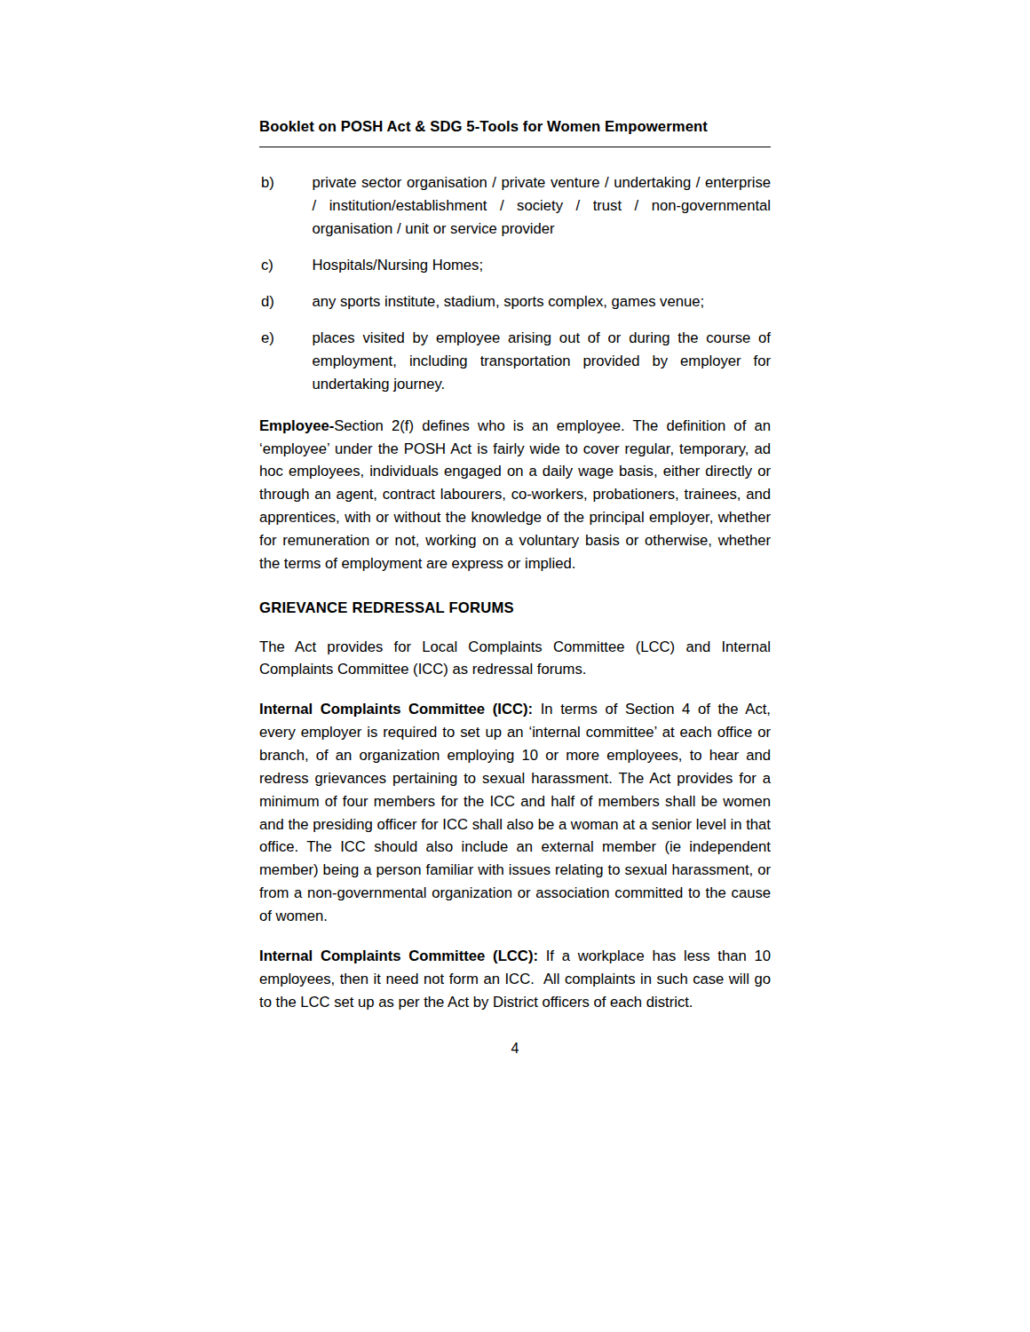Booklet on POSH Act & SDG 5-Tools for Women Empowerment
b) private sector organisation / private venture / undertaking / enterprise / institution/establishment / society / trust / non-governmental organisation / unit or service provider
c) Hospitals/Nursing Homes;
d) any sports institute, stadium, sports complex, games venue;
e) places visited by employee arising out of or during the course of employment, including transportation provided by employer for undertaking journey.
Employee-Section 2(f) defines who is an employee. The definition of an ‘employee’ under the POSH Act is fairly wide to cover regular, temporary, ad hoc employees, individuals engaged on a daily wage basis, either directly or through an agent, contract labourers, co-workers, probationers, trainees, and apprentices, with or without the knowledge of the principal employer, whether for remuneration or not, working on a voluntary basis or otherwise, whether the terms of employment are express or implied.
GRIEVANCE REDRESSAL FORUMS
The Act provides for Local Complaints Committee (LCC) and Internal Complaints Committee (ICC) as redressal forums.
Internal Complaints Committee (ICC): In terms of Section 4 of the Act, every employer is required to set up an ‘internal committee’ at each office or branch, of an organization employing 10 or more employees, to hear and redress grievances pertaining to sexual harassment. The Act provides for a minimum of four members for the ICC and half of members shall be women and the presiding officer for ICC shall also be a woman at a senior level in that office. The ICC should also include an external member (ie independent member) being a person familiar with issues relating to sexual harassment, or from a non-governmental organization or association committed to the cause of women.
Internal Complaints Committee (LCC): If a workplace has less than 10 employees, then it need not form an ICC. All complaints in such case will go to the LCC set up as per the Act by District officers of each district.
4